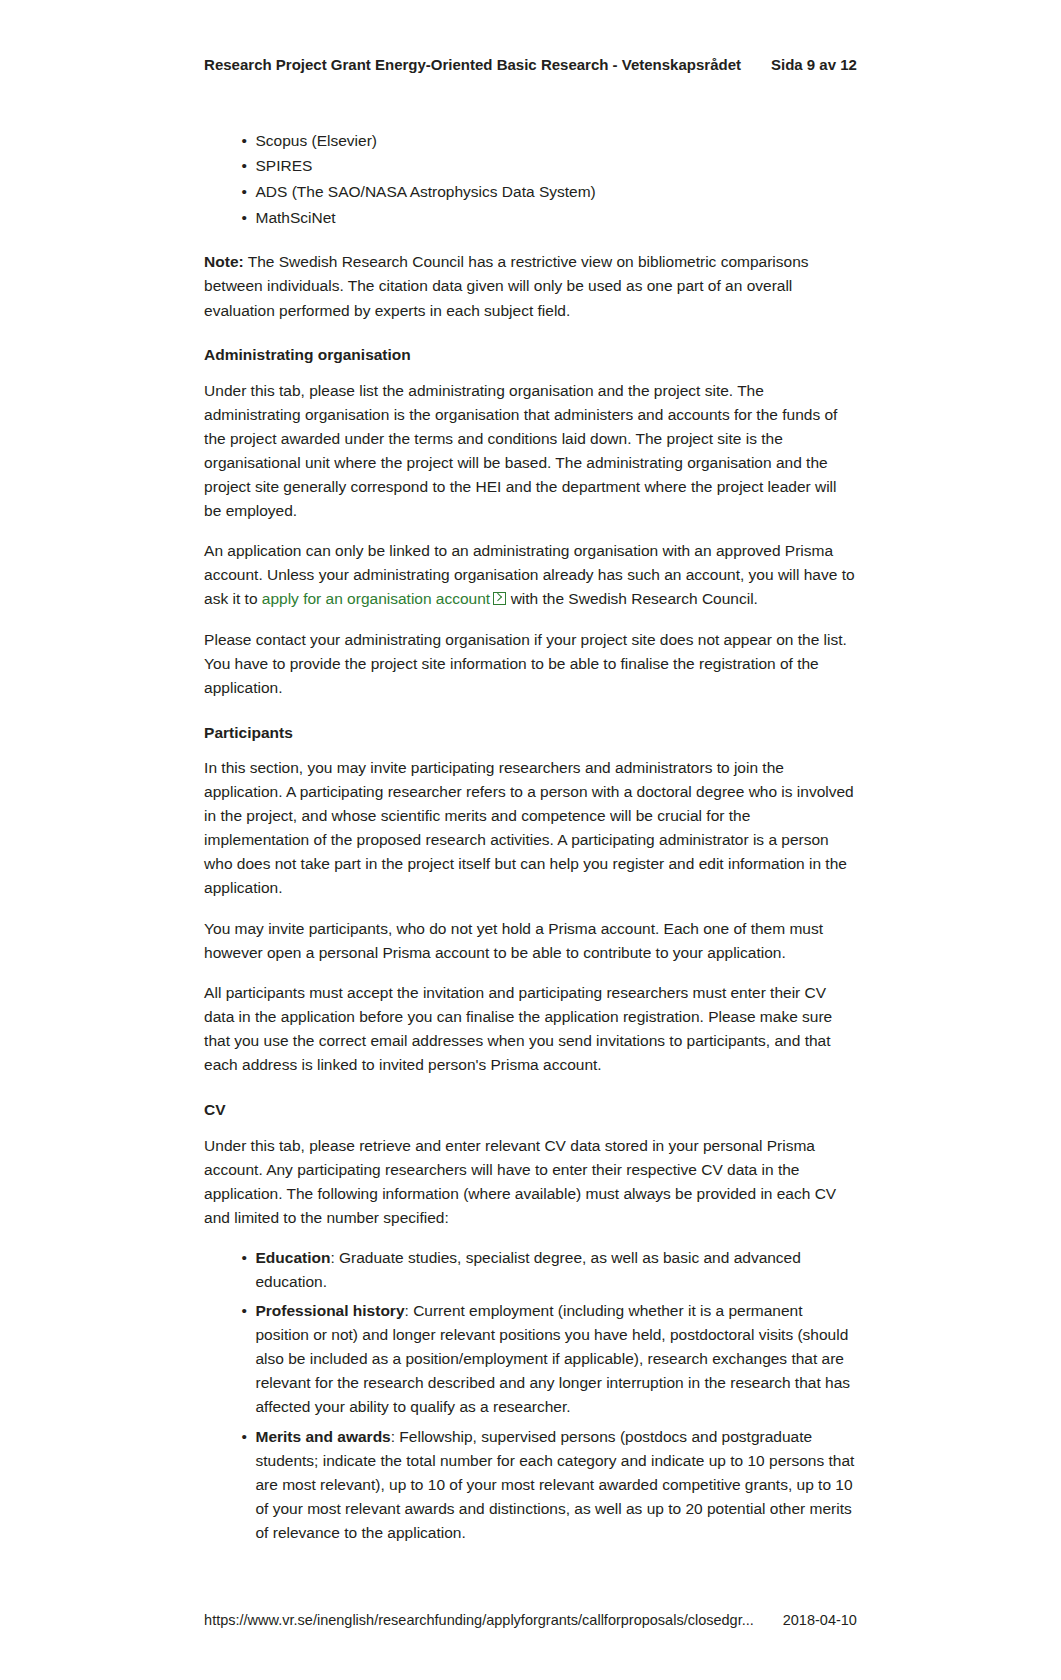Research Project Grant Energy-Oriented Basic Research - Vetenskapsrådet
Sida 9 av 12
Scopus (Elsevier)
SPIRES
ADS (The SAO/NASA Astrophysics Data System)
MathSciNet
Note: The Swedish Research Council has a restrictive view on bibliometric comparisons between individuals. The citation data given will only be used as one part of an overall evaluation performed by experts in each subject field.
Administrating organisation
Under this tab, please list the administrating organisation and the project site. The administrating organisation is the organisation that administers and accounts for the funds of the project awarded under the terms and conditions laid down. The project site is the organisational unit where the project will be based. The administrating organisation and the project site generally correspond to the HEI and the department where the project leader will be employed.
An application can only be linked to an administrating organisation with an approved Prisma account. Unless your administrating organisation already has such an account, you will have to ask it to apply for an organisation account with the Swedish Research Council.
Please contact your administrating organisation if your project site does not appear on the list. You have to provide the project site information to be able to finalise the registration of the application.
Participants
In this section, you may invite participating researchers and administrators to join the application. A participating researcher refers to a person with a doctoral degree who is involved in the project, and whose scientific merits and competence will be crucial for the implementation of the proposed research activities. A participating administrator is a person who does not take part in the project itself but can help you register and edit information in the application.
You may invite participants, who do not yet hold a Prisma account. Each one of them must however open a personal Prisma account to be able to contribute to your application.
All participants must accept the invitation and participating researchers must enter their CV data in the application before you can finalise the application registration. Please make sure that you use the correct email addresses when you send invitations to participants, and that each address is linked to invited person's Prisma account.
CV
Under this tab, please retrieve and enter relevant CV data stored in your personal Prisma account. Any participating researchers will have to enter their respective CV data in the application. The following information (where available) must always be provided in each CV and limited to the number specified:
Education: Graduate studies, specialist degree, as well as basic and advanced education.
Professional history: Current employment (including whether it is a permanent position or not) and longer relevant positions you have held, postdoctoral visits (should also be included as a position/employment if applicable), research exchanges that are relevant for the research described and any longer interruption in the research that has affected your ability to qualify as a researcher.
Merits and awards: Fellowship, supervised persons (postdocs and postgraduate students; indicate the total number for each category and indicate up to 10 persons that are most relevant), up to 10 of your most relevant awarded competitive grants, up to 10 of your most relevant awards and distinctions, as well as up to 20 potential other merits of relevance to the application.
https://www.vr.se/inenglish/researchfunding/applyforgrants/callforproposals/closedgr...
2018-04-10